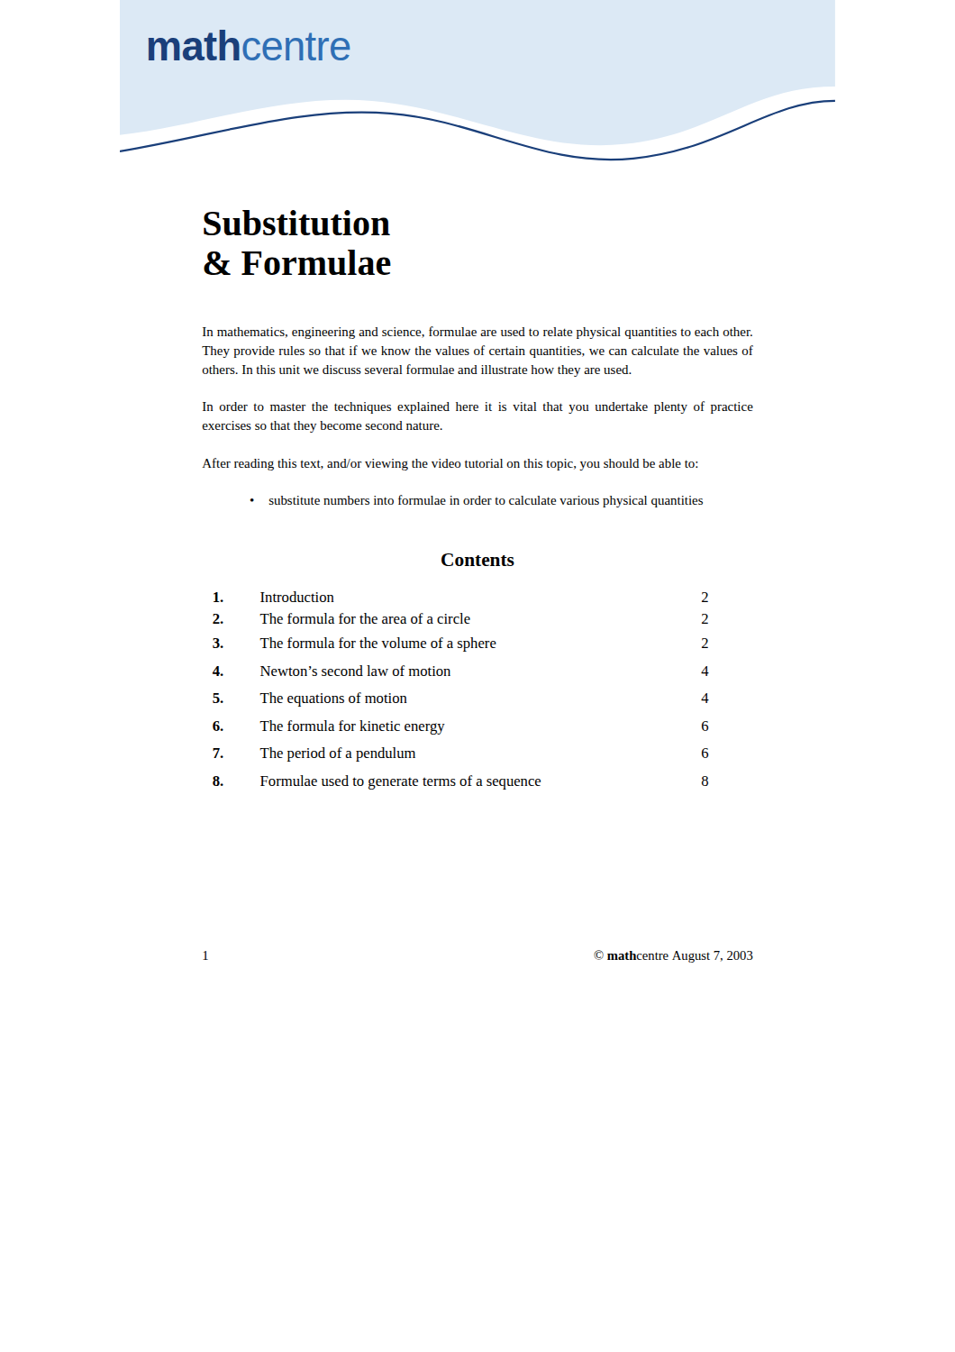math centre
Substitution
& Formulae
In mathematics, engineering and science, formulae are used to relate physical quantities to each other. They provide rules so that if we know the values of certain quantities, we can calculate the values of others. In this unit we discuss several formulae and illustrate how they are used.
In order to master the techniques explained here it is vital that you undertake plenty of practice exercises so that they become second nature.
After reading this text, and/or viewing the video tutorial on this topic, you should be able to:
substitute numbers into formulae in order to calculate various physical quantities
Contents
| 1. | Introduction | 2 |
| 2. | The formula for the area of a circle | 2 |
| 3. | The formula for the volume of a sphere | 2 |
| 4. | Newton’s second law of motion | 4 |
| 5. | The equations of motion | 4 |
| 6. | The formula for kinetic energy | 6 |
| 7. | The period of a pendulum | 6 |
| 8. | Formulae used to generate terms of a sequence | 8 |
1
© mathcentre August 7, 2003